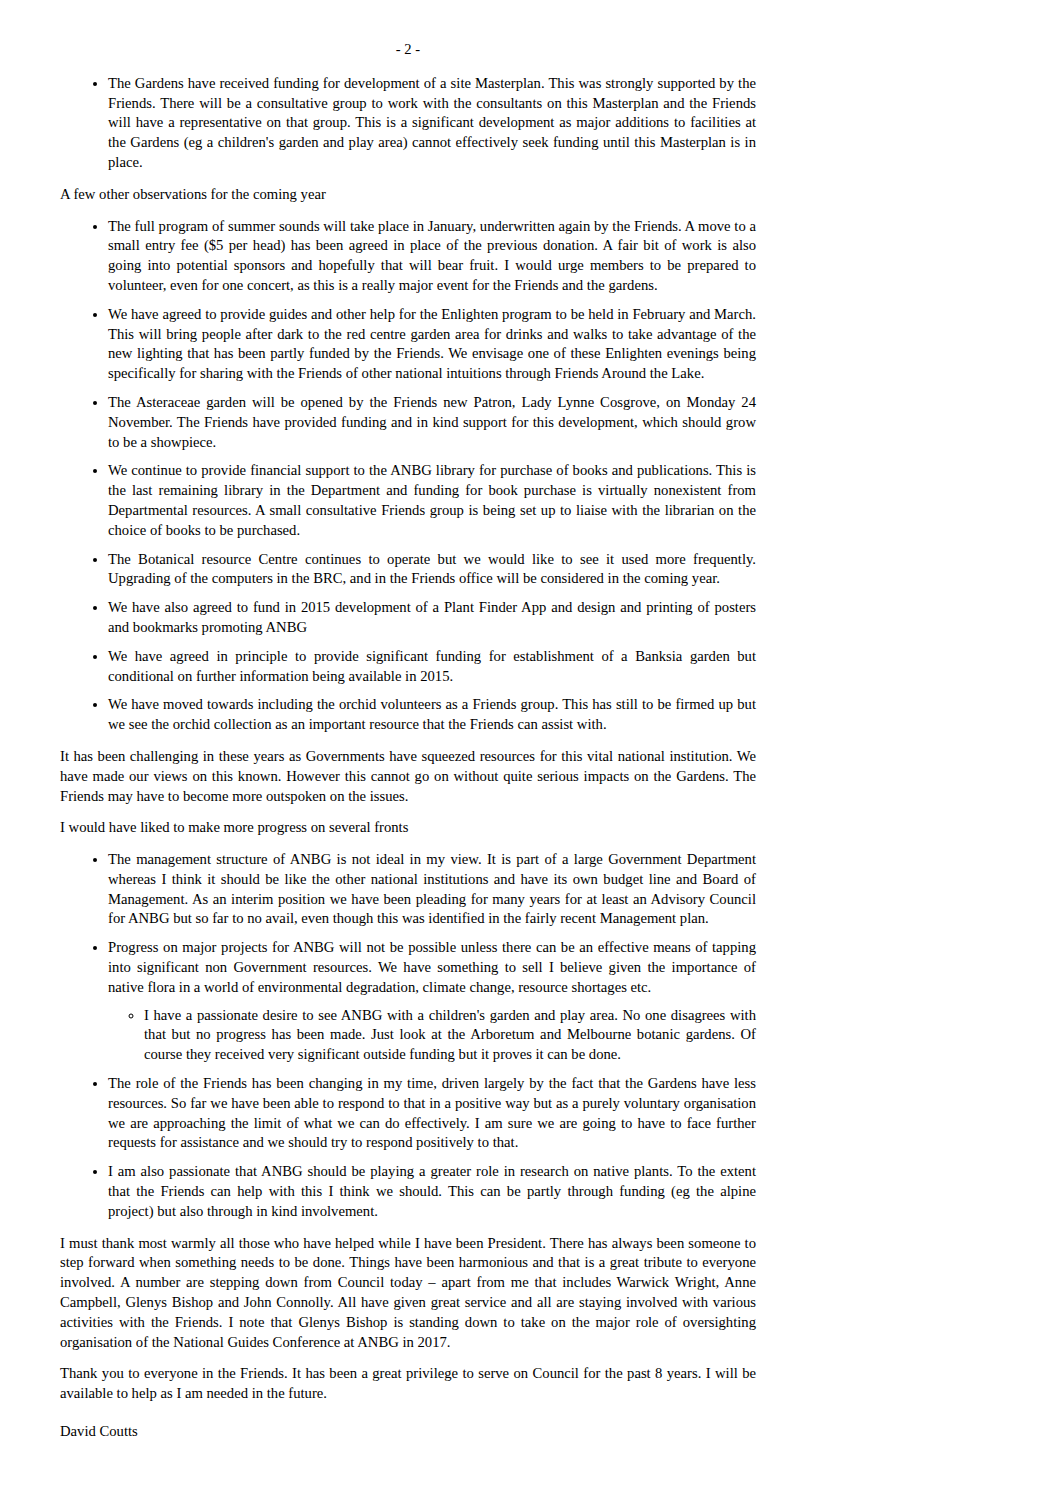- 2 -
The Gardens have received funding for development of a site Masterplan. This was strongly supported by the Friends. There will be a consultative group to work with the consultants on this Masterplan and the Friends will have a representative on that group. This is a significant development as major additions to facilities at the Gardens (eg a children's garden and play area) cannot effectively seek funding until this Masterplan is in place.
A few other observations for the coming year
The full program of summer sounds will take place in January, underwritten again by the Friends. A move to a small entry fee ($5 per head) has been agreed in place of the previous donation. A fair bit of work is also going into potential sponsors and hopefully that will bear fruit. I would urge members to be prepared to volunteer, even for one concert, as this is a really major event for the Friends and the gardens.
We have agreed to provide guides and other help for the Enlighten program to be held in February and March. This will bring people after dark to the red centre garden area for drinks and walks to take advantage of the new lighting that has been partly funded by the Friends. We envisage one of these Enlighten evenings being specifically for sharing with the Friends of other national intuitions through Friends Around the Lake.
The Asteraceae garden will be opened by the Friends new Patron, Lady Lynne Cosgrove, on Monday 24 November. The Friends have provided funding and in kind support for this development, which should grow to be a showpiece.
We continue to provide financial support to the ANBG library for purchase of books and publications. This is the last remaining library in the Department and funding for book purchase is virtually nonexistent from Departmental resources. A small consultative Friends group is being set up to liaise with the librarian on the choice of books to be purchased.
The Botanical resource Centre continues to operate but we would like to see it used more frequently. Upgrading of the computers in the BRC, and in the Friends office will be considered in the coming year.
We have also agreed to fund in 2015 development of a Plant Finder App and design and printing of posters and bookmarks promoting ANBG
We have agreed in principle to provide significant funding for establishment of a Banksia garden but conditional on further information being available in 2015.
We have moved towards including the orchid volunteers as a Friends group. This has still to be firmed up but we see the orchid collection as an important resource that the Friends can assist with.
It has been challenging in these years as Governments have squeezed resources for this vital national institution. We have made our views on this known. However this cannot go on without quite serious impacts on the Gardens. The Friends may have to become more outspoken on the issues.
I would have liked to make more progress on several fronts
The management structure of ANBG is not ideal in my view. It is part of a large Government Department whereas I think it should be like the other national institutions and have its own budget line and Board of Management. As an interim position we have been pleading for many years for at least an Advisory Council for ANBG but so far to no avail, even though this was identified in the fairly recent Management plan.
Progress on major projects for ANBG will not be possible unless there can be an effective means of tapping into significant non Government resources. We have something to sell I believe given the importance of native flora in a world of environmental degradation, climate change, resource shortages etc.
I have a passionate desire to see ANBG with a children's garden and play area. No one disagrees with that but no progress has been made. Just look at the Arboretum and Melbourne botanic gardens. Of course they received very significant outside funding but it proves it can be done.
The role of the Friends has been changing in my time, driven largely by the fact that the Gardens have less resources. So far we have been able to respond to that in a positive way but as a purely voluntary organisation we are approaching the limit of what we can do effectively. I am sure we are going to have to face further requests for assistance and we should try to respond positively to that.
I am also passionate that ANBG should be playing a greater role in research on native plants. To the extent that the Friends can help with this I think we should. This can be partly through funding (eg the alpine project) but also through in kind involvement.
I must thank most warmly all those who have helped while I have been President. There has always been someone to step forward when something needs to be done. Things have been harmonious and that is a great tribute to everyone involved. A number are stepping down from Council today – apart from me that includes Warwick Wright, Anne Campbell, Glenys Bishop and John Connolly. All have given great service and all are staying involved with various activities with the Friends. I note that Glenys Bishop is standing down to take on the major role of oversighting organisation of the National Guides Conference at ANBG in 2017.
Thank you to everyone in the Friends. It has been a great privilege to serve on Council for the past 8 years. I will be available to help as I am needed in the future.
David Coutts